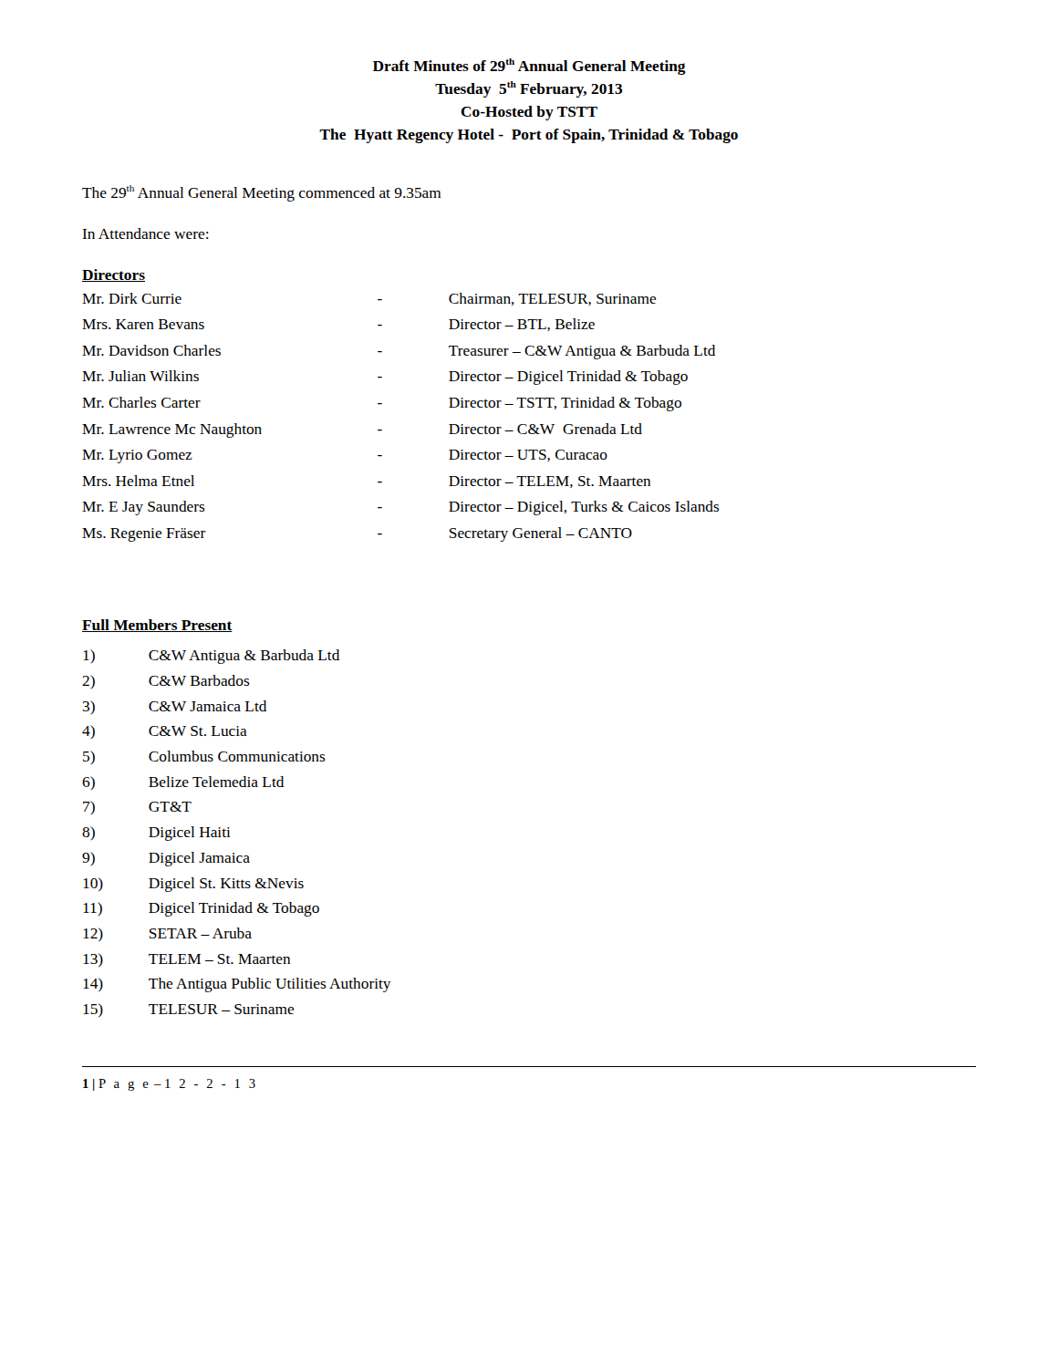Draft Minutes of 29th Annual General Meeting
Tuesday 5th February, 2013
Co-Hosted by TSTT
The Hyatt Regency Hotel - Port of Spain, Trinidad & Tobago
The 29th Annual General Meeting commenced at 9.35am
In Attendance were:
Directors
| Mr. Dirk Currie | - | Chairman, TELESUR, Suriname |
| Mrs. Karen Bevans | - | Director – BTL, Belize |
| Mr. Davidson Charles | - | Treasurer – C&W Antigua & Barbuda Ltd |
| Mr. Julian Wilkins | - | Director – Digicel Trinidad & Tobago |
| Mr. Charles Carter | - | Director – TSTT, Trinidad & Tobago |
| Mr. Lawrence Mc Naughton | - | Director – C&W Grenada Ltd |
| Mr. Lyrio Gomez | - | Director – UTS, Curacao |
| Mrs. Helma Etnel | - | Director – TELEM, St. Maarten |
| Mr. E Jay Saunders | - | Director – Digicel, Turks & Caicos Islands |
| Ms. Regenie Fräser | - | Secretary General – CANTO |
Full Members Present
| 1) | C&W Antigua & Barbuda Ltd |
| 2) | C&W Barbados |
| 3) | C&W Jamaica Ltd |
| 4) | C&W St. Lucia |
| 5) | Columbus Communications |
| 6) | Belize Telemedia Ltd |
| 7) | GT&T |
| 8) | Digicel Haiti |
| 9) | Digicel Jamaica |
| 10) | Digicel St. Kitts &Nevis |
| 11) | Digicel Trinidad & Tobago |
| 12) | SETAR – Aruba |
| 13) | TELEM – St. Maarten |
| 14) | The Antigua Public Utilities Authority |
| 15) | TELESUR – Suriname |
1 | P a g e – 1 2 - 2 - 1 3